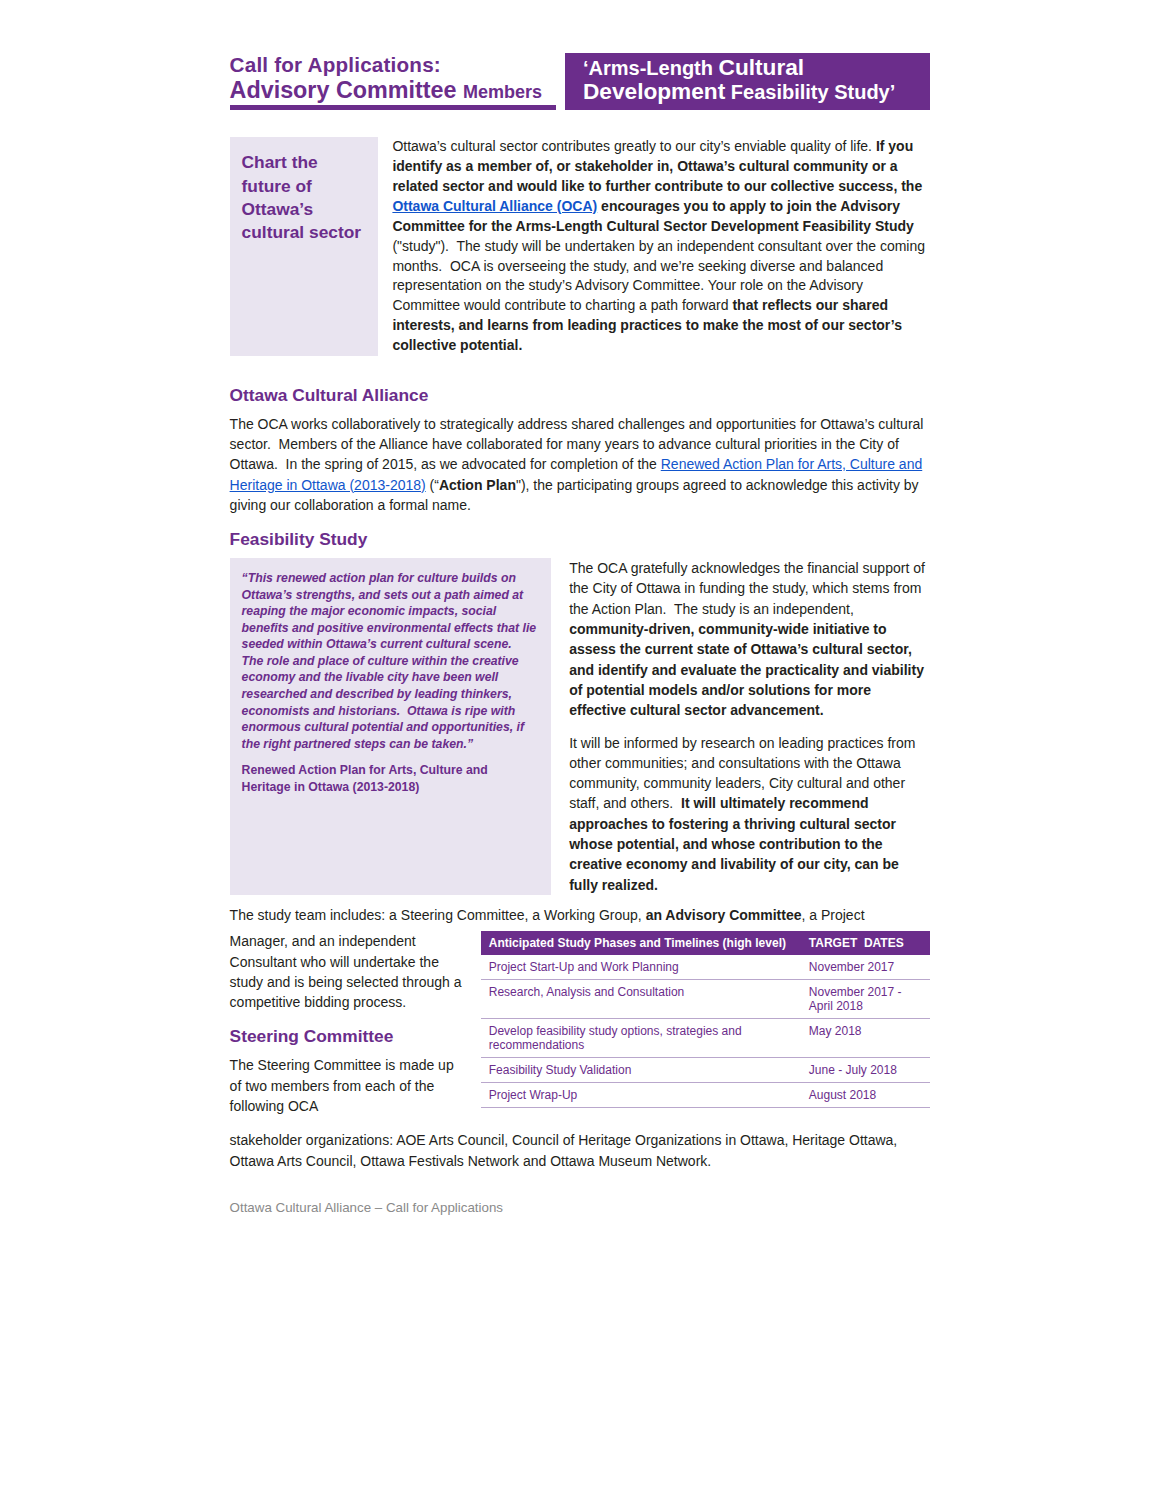Call for Applications:
Advisory Committee Members
‘Arms-Length Cultural Development Feasibility Study’
Chart the future of Ottawa’s cultural sector
Ottawa’s cultural sector contributes greatly to our city’s enviable quality of life. If you identify as a member of, or stakeholder in, Ottawa’s cultural community or a related sector and would like to further contribute to our collective success, the Ottawa Cultural Alliance (OCA) encourages you to apply to join the Advisory Committee for the Arms-Length Cultural Sector Development Feasibility Study ("study"). The study will be undertaken by an independent consultant over the coming months. OCA is overseeing the study, and we’re seeking diverse and balanced representation on the study’s Advisory Committee. Your role on the Advisory Committee would contribute to charting a path forward that reflects our shared interests, and learns from leading practices to make the most of our sector’s collective potential.
Ottawa Cultural Alliance
The OCA works collaboratively to strategically address shared challenges and opportunities for Ottawa’s cultural sector. Members of the Alliance have collaborated for many years to advance cultural priorities in the City of Ottawa. In the spring of 2015, as we advocated for completion of the Renewed Action Plan for Arts, Culture and Heritage in Ottawa (2013-2018) (“Action Plan"), the participating groups agreed to acknowledge this activity by giving our collaboration a formal name.
Feasibility Study
“This renewed action plan for culture builds on Ottawa’s strengths, and sets out a path aimed at reaping the major economic impacts, social benefits and positive environmental effects that lie seeded within Ottawa’s current cultural scene. The role and place of culture within the creative economy and the livable city have been well researched and described by leading thinkers, economists and historians. Ottawa is ripe with enormous cultural potential and opportunities, if the right partnered steps can be taken.”
Renewed Action Plan for Arts, Culture and Heritage in Ottawa (2013-2018)
The OCA gratefully acknowledges the financial support of the City of Ottawa in funding the study, which stems from the Action Plan. The study is an independent, community-driven, community-wide initiative to assess the current state of Ottawa’s cultural sector, and identify and evaluate the practicality and viability of potential models and/or solutions for more effective cultural sector advancement.
It will be informed by research on leading practices from other communities; and consultations with the Ottawa community, community leaders, City cultural and other staff, and others. It will ultimately recommend approaches to fostering a thriving cultural sector whose potential, and whose contribution to the creative economy and livability of our city, can be fully realized.
The study team includes: a Steering Committee, a Working Group, an Advisory Committee, a Project
Manager, and an independent Consultant who will undertake the study and is being selected through a competitive bidding process.
Steering Committee
The Steering Committee is made up of two members from each of the following OCA
| Anticipated Study Phases and Timelines (high level) | TARGET DATES |
| --- | --- |
| Project Start-Up and Work Planning | November 2017 |
| Research, Analysis and Consultation | November 2017 - April 2018 |
| Develop feasibility study options, strategies and recommendations | May 2018 |
| Feasibility Study Validation | June - July 2018 |
| Project Wrap-Up | August 2018 |
stakeholder organizations: AOE Arts Council, Council of Heritage Organizations in Ottawa, Heritage Ottawa, Ottawa Arts Council, Ottawa Festivals Network and Ottawa Museum Network.
Ottawa Cultural Alliance – Call for Applications